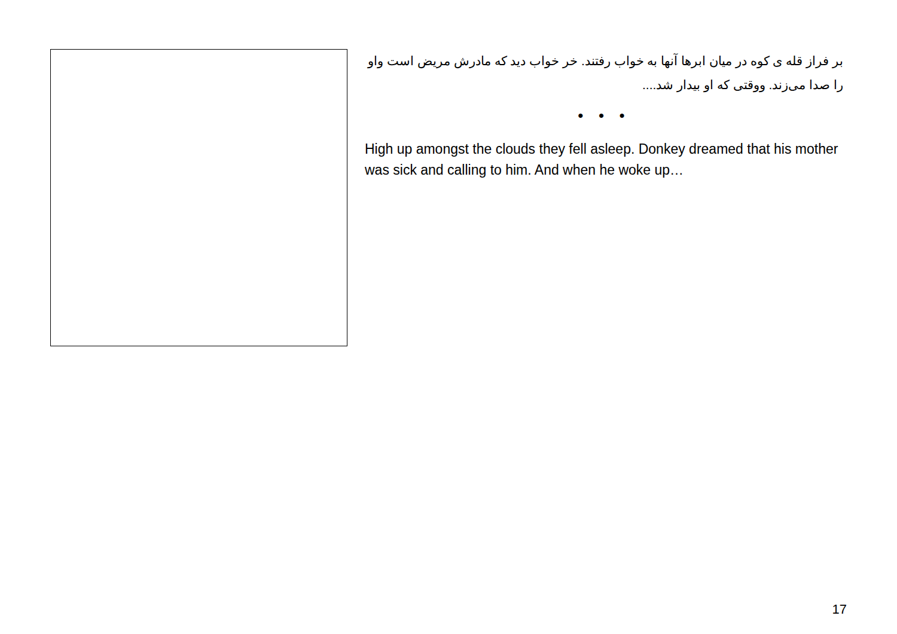بر فراز قله ی کوه در میان ابرها آنها به خواب رفتند. خر خواب دید که مادرش مریض است واو را صدا می‌زند. ووقتی که او بیدار شد....
• • •
High up amongst the clouds they fell asleep. Donkey dreamed that his mother was sick and calling to him. And when he woke up…
17